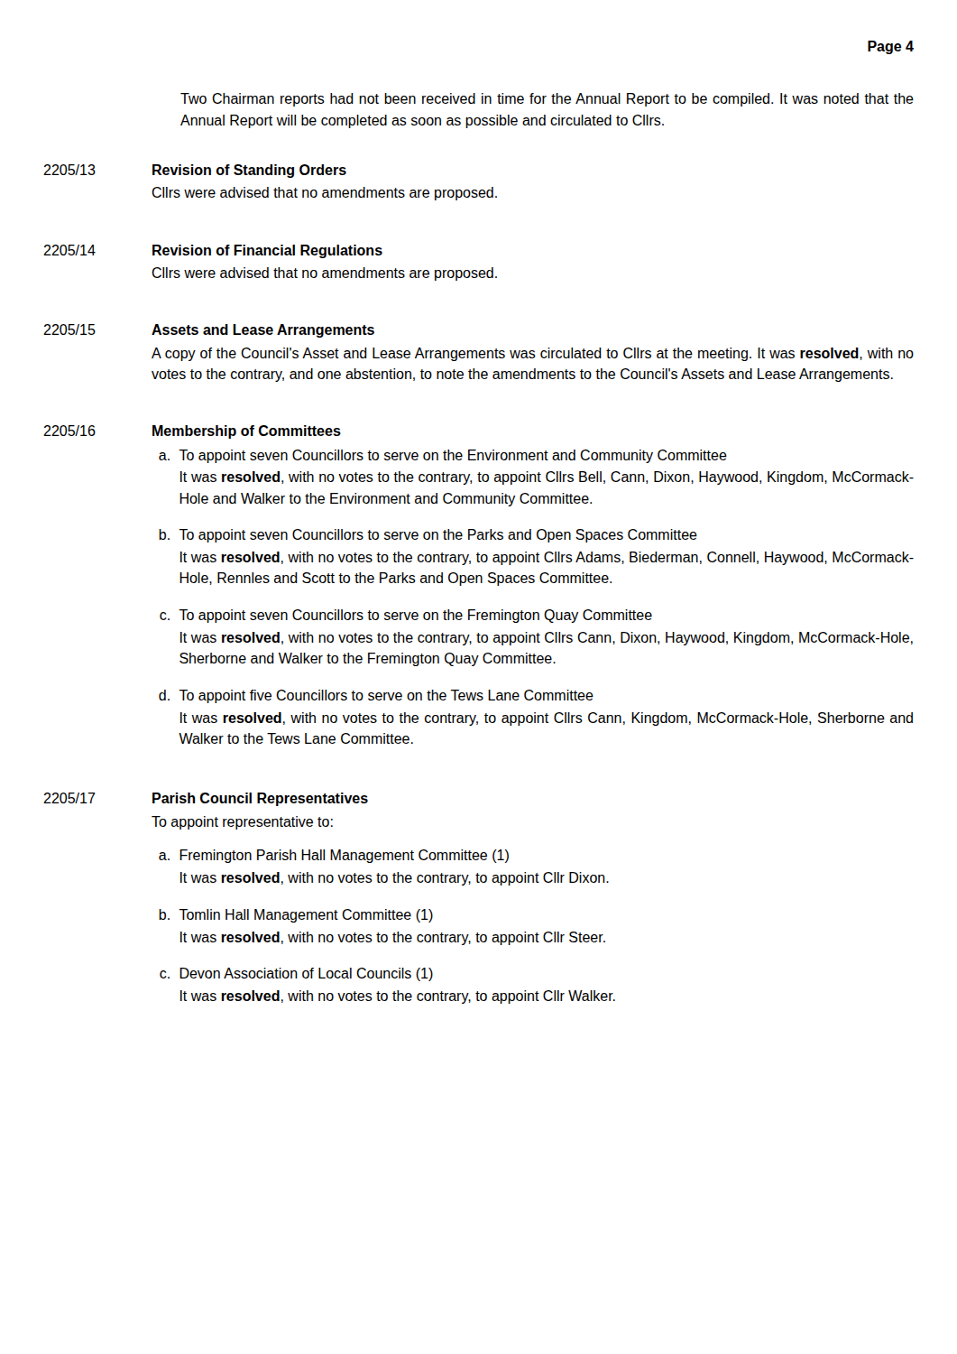Page 4
Two Chairman reports had not been received in time for the Annual Report to be compiled. It was noted that the Annual Report will be completed as soon as possible and circulated to Cllrs.
2205/13
Revision of Standing Orders
Cllrs were advised that no amendments are proposed.
2205/14
Revision of Financial Regulations
Cllrs were advised that no amendments are proposed.
2205/15
Assets and Lease Arrangements
A copy of the Council's Asset and Lease Arrangements was circulated to Cllrs at the meeting. It was resolved, with no votes to the contrary, and one abstention, to note the amendments to the Council's Assets and Lease Arrangements.
2205/16
Membership of Committees
To appoint seven Councillors to serve on the Environment and Community Committee
It was resolved, with no votes to the contrary, to appoint Cllrs Bell, Cann, Dixon, Haywood, Kingdom, McCormack-Hole and Walker to the Environment and Community Committee.
To appoint seven Councillors to serve on the Parks and Open Spaces Committee
It was resolved, with no votes to the contrary, to appoint Cllrs Adams, Biederman, Connell, Haywood, McCormack-Hole, Rennles and Scott to the Parks and Open Spaces Committee.
To appoint seven Councillors to serve on the Fremington Quay Committee
It was resolved, with no votes to the contrary, to appoint Cllrs Cann, Dixon, Haywood, Kingdom, McCormack-Hole, Sherborne and Walker to the Fremington Quay Committee.
To appoint five Councillors to serve on the Tews Lane Committee
It was resolved, with no votes to the contrary, to appoint Cllrs Cann, Kingdom, McCormack-Hole, Sherborne and Walker to the Tews Lane Committee.
2205/17
Parish Council Representatives
To appoint representative to:
Fremington Parish Hall Management Committee (1)
It was resolved, with no votes to the contrary, to appoint Cllr Dixon.
Tomlin Hall Management Committee (1)
It was resolved, with no votes to the contrary, to appoint Cllr Steer.
Devon Association of Local Councils (1)
It was resolved, with no votes to the contrary, to appoint Cllr Walker.